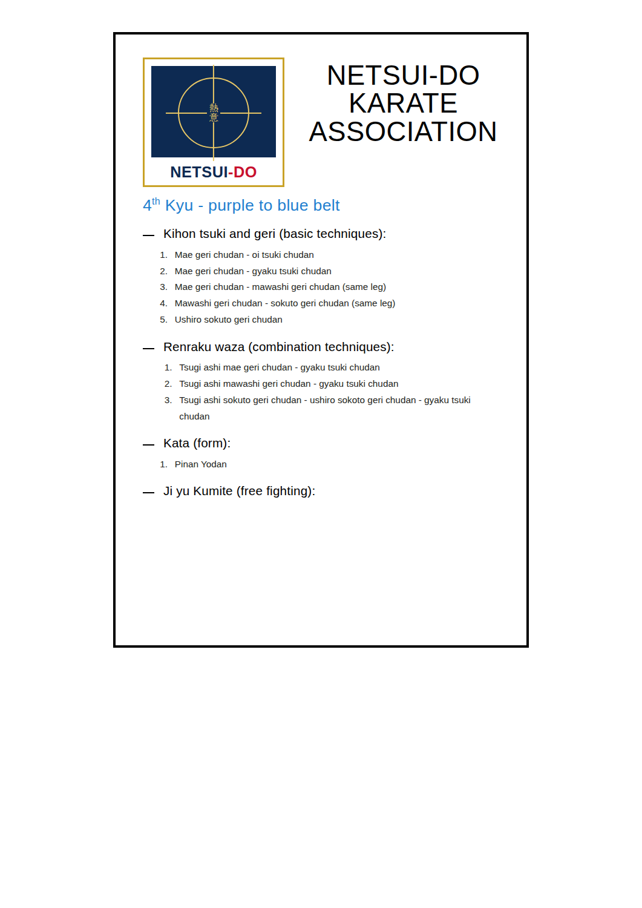熱
意
NETSUI-DO
Netsui-Do Karate Association
4th Kyu - purple to blue belt
Kihon tsuki and geri (basic techniques):
Mae geri chudan - oi tsuki chudan
Mae geri chudan - gyaku tsuki chudan
Mae geri chudan - mawashi geri chudan (same leg)
Mawashi geri chudan - sokuto geri chudan (same leg)
Ushiro sokuto geri chudan
Renraku waza (combination techniques):
Tsugi ashi mae geri chudan - gyaku tsuki chudan
Tsugi ashi mawashi geri chudan - gyaku tsuki chudan
Tsugi ashi sokuto geri chudan - ushiro sokoto geri chudan - gyaku tsuki chudan
Kata (form):
Pinan Yodan
Ji yu Kumite (free fighting):